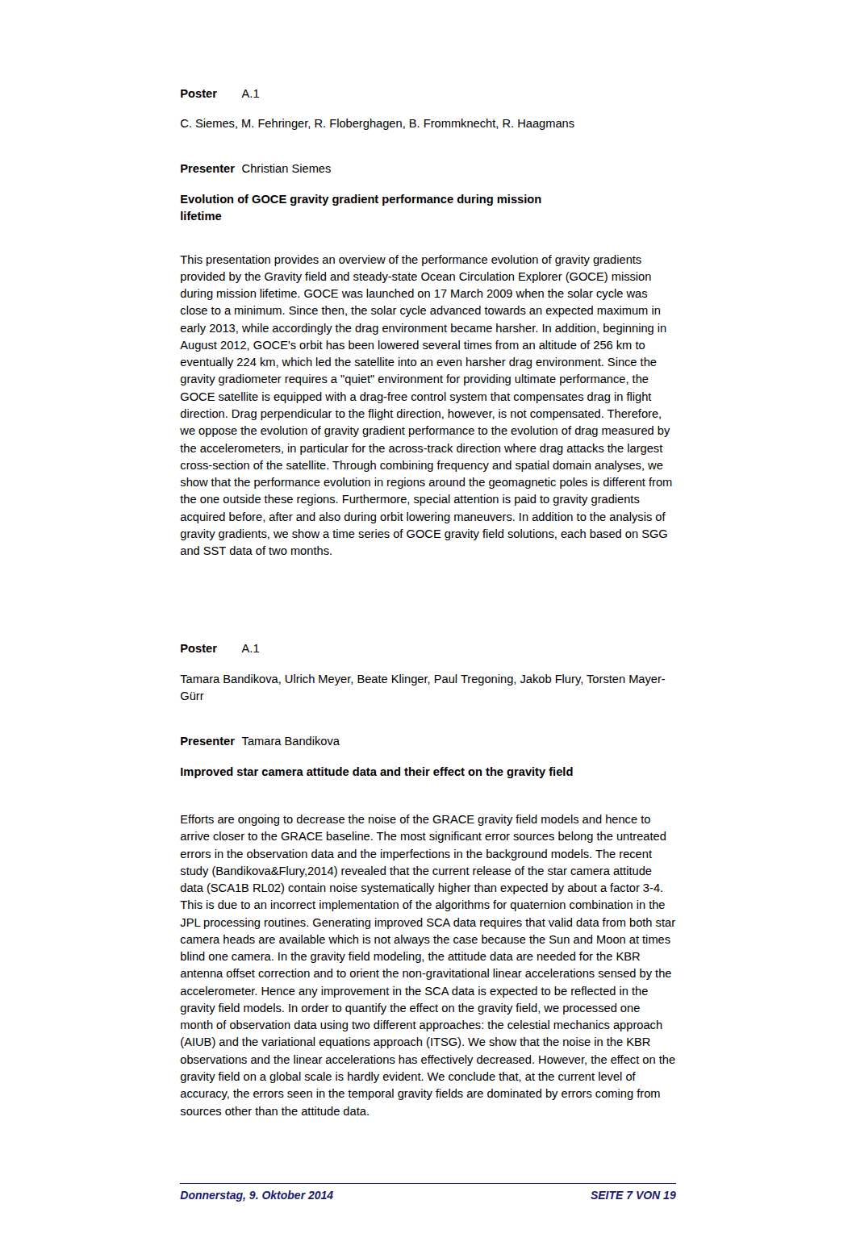Poster A.1
C. Siemes, M. Fehringer, R. Floberghagen, B. Frommknecht, R. Haagmans
Presenter Christian Siemes
Evolution of GOCE gravity gradient performance during mission
lifetime
This presentation provides an overview of the performance evolution of gravity gradients provided by the Gravity field and steady-state Ocean Circulation Explorer (GOCE) mission during mission lifetime. GOCE was launched on 17 March 2009 when the solar cycle was close to a minimum. Since then, the solar cycle advanced towards an expected maximum in early 2013, while accordingly the drag environment became harsher. In addition, beginning in August 2012, GOCE's orbit has been lowered several times from an altitude of 256 km to eventually 224 km, which led the satellite into an even harsher drag environment. Since the gravity gradiometer requires a "quiet" environment for providing ultimate performance, the GOCE satellite is equipped with a drag-free control system that compensates drag in flight direction. Drag perpendicular to the flight direction, however, is not compensated. Therefore, we oppose the evolution of gravity gradient performance to the evolution of drag measured by the accelerometers, in particular for the across-track direction where drag attacks the largest cross-section of the satellite. Through combining frequency and spatial domain analyses, we show that the performance evolution in regions around the geomagnetic poles is different from the one outside these regions. Furthermore, special attention is paid to gravity gradients acquired before, after and also during orbit lowering maneuvers. In addition to the analysis of gravity gradients, we show a time series of GOCE gravity field solutions, each based on SGG and SST data of two months.
Poster A.1
Tamara Bandikova, Ulrich Meyer, Beate Klinger, Paul Tregoning, Jakob Flury, Torsten Mayer-Gürr
Presenter Tamara Bandikova
Improved star camera attitude data and their effect on the gravity field
Efforts are ongoing to decrease the noise of the GRACE gravity field models and hence to arrive closer to the GRACE baseline. The most significant error sources belong the untreated errors in the observation data and the imperfections in the background models. The recent study (Bandikova&Flury,2014) revealed that the current release of the star camera attitude data (SCA1B RL02) contain noise systematically higher than expected by about a factor 3-4. This is due to an incorrect implementation of the algorithms for quaternion combination in the JPL processing routines. Generating improved SCA data requires that valid data from both star camera heads are available which is not always the case because the Sun and Moon at times blind one camera. In the gravity field modeling, the attitude data are needed for the KBR antenna offset correction and to orient the non-gravitational linear accelerations sensed by the accelerometer. Hence any improvement in the SCA data is expected to be reflected in the gravity field models. In order to quantify the effect on the gravity field, we processed one month of observation data using two different approaches: the celestial mechanics approach (AIUB) and the variational equations approach (ITSG). We show that the noise in the KBR observations and the linear accelerations has effectively decreased. However, the effect on the gravity field on a global scale is hardly evident. We conclude that, at the current level of accuracy, the errors seen in the temporal gravity fields are dominated by errors coming from sources other than the attitude data.
Donnerstag, 9. Oktober 2014 SEITE 7 VON 19